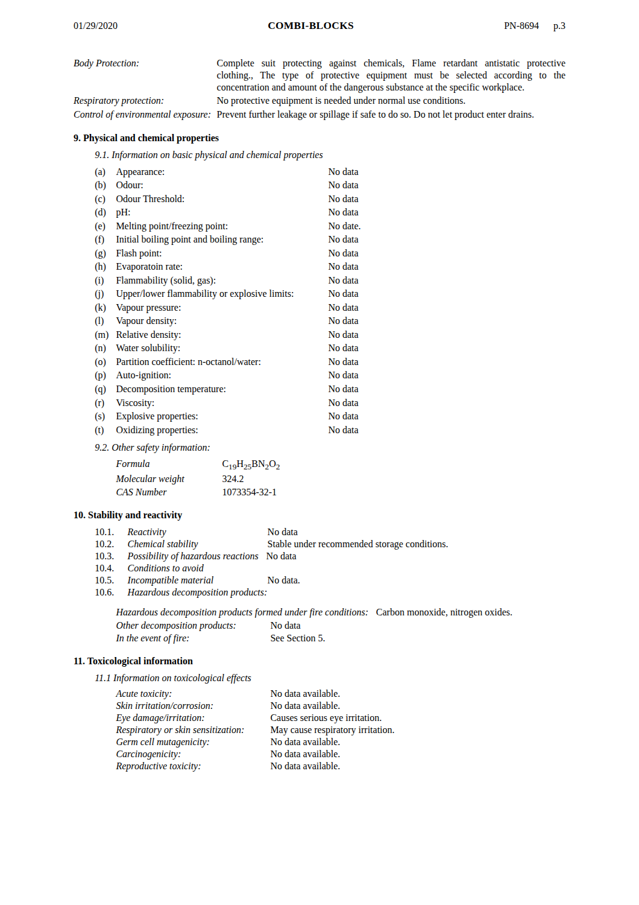01/29/2020
COMBI-BLOCKS
PN-8694 p.3
| Body Protection: | Complete suit protecting against chemicals, Flame retardant antistatic protective clothing., The type of protective equipment must be selected according to the concentration and amount of the dangerous substance at the specific workplace. |
| Respiratory protection: | No protective equipment is needed under normal use conditions. |
| Control of environmental exposure: | Prevent further leakage or spillage if safe to do so. Do not let product enter drains. |
9. Physical and chemical properties
9.1. Information on basic physical and chemical properties
| (a) | Appearance: | No data |
| (b) | Odour: | No data |
| (c) | Odour Threshold: | No data |
| (d) | pH: | No data |
| (e) | Melting point/freezing point: | No date. |
| (f) | Initial boiling point and boiling range: | No data |
| (g) | Flash point: | No data |
| (h) | Evaporatoin rate: | No data |
| (i) | Flammability (solid, gas): | No data |
| (j) | Upper/lower flammability or explosive limits: | No data |
| (k) | Vapour pressure: | No data |
| (l) | Vapour density: | No data |
| (m) | Relative density: | No data |
| (n) | Water solubility: | No data |
| (o) | Partition coefficient: n-octanol/water: | No data |
| (p) | Auto-ignition: | No data |
| (q) | Decomposition temperature: | No data |
| (r) | Viscosity: | No data |
| (s) | Explosive properties: | No data |
| (t) | Oxidizing properties: | No data |
9.2. Other safety information:
| Formula | C 19 H 25 BN 2 O 2 |
| Molecular weight | 324.2 |
| CAS Number | 1073354-32-1 |
10. Stability and reactivity
10.1. Reactivity No data
10.2. Chemical stability Stable under recommended storage conditions.
10.3. Possibility of hazardous reactions No data
10.4. Conditions to avoid
10.5. Incompatible material No data.
10.6. Hazardous decomposition products:
Hazardous decomposition products formed under fire conditions: Carbon monoxide, nitrogen oxides.
Other decomposition products: No data
In the event of fire: See Section 5.
11. Toxicological information
11.1 Information on toxicological effects
Acute toxicity: No data available.
Skin irritation/corrosion: No data available.
Eye damage/irritation: Causes serious eye irritation.
Respiratory or skin sensitization: May cause respiratory irritation.
Germ cell mutagenicity: No data available.
Carcinogenicity: No data available.
Reproductive toxicity: No data available.